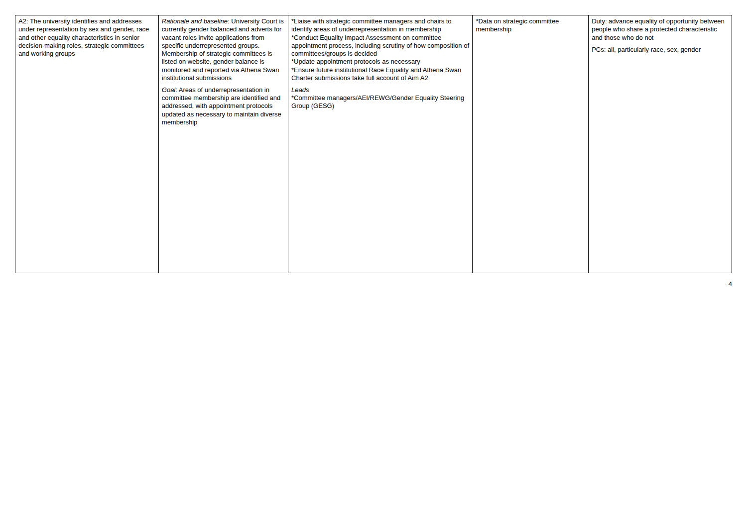| A2: The university identifies and addresses under representation by sex and gender, race and other equality characteristics in senior decision-making roles, strategic committees and working groups | Rationale and baseline : University Court is currently gender balanced and adverts for vacant roles invite applications from specific underrepresented groups. Membership of strategic committees is listed on website, gender balance is monitored and reported via Athena Swan institutional submissions Goal : Areas of underrepresentation in committee membership are identified and addressed, with appointment protocols updated as necessary to maintain diverse membership | *Liaise with strategic committee managers and chairs to identify areas of underrepresentation in membership *Conduct Equality Impact Assessment on committee appointment process, including scrutiny of how composition of committees/groups is decided *Update appointment protocols as necessary *Ensure future institutional Race Equality and Athena Swan Charter submissions take full account of Aim A2 Leads *Committee managers/AEI/REWG/Gender Equality Steering Group (GESG) | *Data on strategic committee membership | Duty: advance equality of opportunity between people who share a protected characteristic and those who do not PCs: all, particularly race, sex, gender |
4